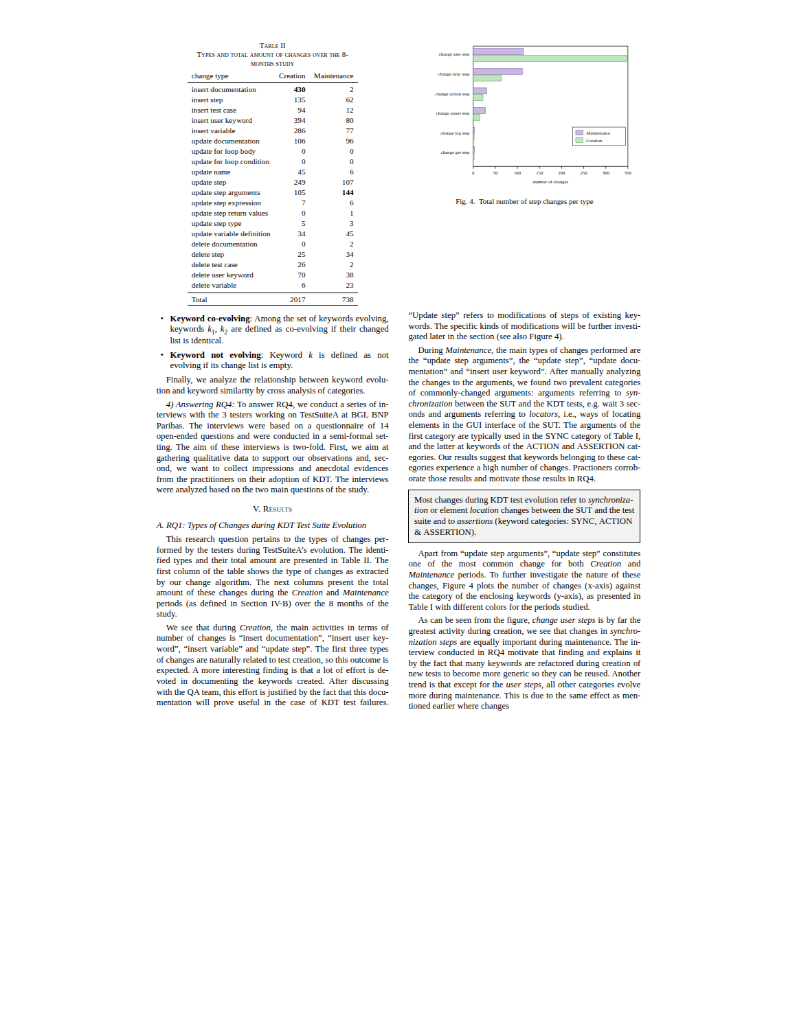Table II Types and total amount of changes over the 8-months study
| change type | Creation | Maintenance |
| --- | --- | --- |
| insert documentation | 430 | 2 |
| insert step | 135 | 62 |
| insert test case | 94 | 12 |
| insert user keyword | 394 | 80 |
| insert variable | 286 | 77 |
| update documentation | 106 | 96 |
| update for loop body | 0 | 0 |
| update for loop condition | 0 | 0 |
| update name | 45 | 6 |
| update step | 249 | 107 |
| update step arguments | 105 | 144 |
| update step expression | 7 | 6 |
| update step return values | 0 | 1 |
| update step type | 5 | 3 |
| update variable definition | 34 | 45 |
| delete documentation | 0 | 2 |
| delete step | 25 | 34 |
| delete test case | 26 | 2 |
| delete user keyword | 70 | 38 |
| delete variable | 6 | 23 |
| Total | 2017 | 738 |
0 50 100 150 200 250 300 350 number of changes change user step change sync step change action step change assert step change log step change get step Maintenance Creation
Fig. 4. Total number of step changes per type
Keyword co-evolving: Among the set of keywords evolving, keywords k1, k2 are defined as co-evolving if their changed list is identical.
Keyword not evolving: Keyword k is defined as not evolving if its change list is empty.
Finally, we analyze the relationship between keyword evolution and keyword similarity by cross analysis of categories.
4) Answering RQ4: To answer RQ4, we conduct a series of interviews with the 3 testers working on TestSuiteA at BGL BNP Paribas. The interviews were based on a questionnaire of 14 open-ended questions and were conducted in a semi-formal setting. The aim of these interviews is two-fold. First, we aim at gathering qualitative data to support our observations and, second, we want to collect impressions and anecdotal evidences from the practitioners on their adoption of KDT. The interviews were analyzed based on the two main questions of the study.
V. Results
A. RQ1: Types of Changes during KDT Test Suite Evolution
This research question pertains to the types of changes performed by the testers during TestSuiteA’s evolution. The identified types and their total amount are presented in Table II. The first column of the table shows the type of changes as extracted by our change algorithm. The next columns present the total amount of these changes during the Creation and Maintenance periods (as defined in Section IV-B) over the 8 months of the study.
We see that during Creation, the main activities in terms of number of changes is “insert documentation”, “insert user keyword”, “insert variable” and “update step”. The first three types of changes are naturally related to test creation, so this outcome is expected. A more interesting finding is that a lot of effort is devoted in documenting the keywords created. After discussing with the QA team, this effort is justified by the fact that this documentation will prove useful in the case of KDT test failures. “Update step” refers to modifications of steps of existing keywords. The specific kinds of modifications will be further investigated later in the section (see also Figure 4).
During Maintenance, the main types of changes performed are the “update step arguments”, the “update step”, “update documentation” and “insert user keyword”. After manually analyzing the changes to the arguments, we found two prevalent categories of commonly-changed arguments: arguments referring to synchronization between the SUT and the KDT tests, e.g. wait 3 seconds and arguments referring to locators, i.e., ways of locating elements in the GUI interface of the SUT. The arguments of the first category are typically used in the SYNC category of Table I, and the latter at keywords of the ACTION and ASSERTION categories. Our results suggest that keywords belonging to these categories experience a high number of changes. Practioners corroborate those results and motivate those results in RQ4.
Most changes during KDT test evolution refer to synchronization or element location changes between the SUT and the test suite and to assertions (keyword categories: SYNC, ACTION & ASSERTION).
Apart from “update step arguments”, “update step” constitutes one of the most common change for both Creation and Maintenance periods. To further investigate the nature of these changes, Figure 4 plots the number of changes (x-axis) against the category of the enclosing keywords (y-axis), as presented in Table I with different colors for the periods studied.
As can be seen from the figure, change user steps is by far the greatest activity during creation, we see that changes in synchronization steps are equally important during maintenance. The interview conducted in RQ4 motivate that finding and explains it by the fact that many keywords are refactored during creation of new tests to become more generic so they can be reused. Another trend is that except for the user steps, all other categories evolve more during maintenance. This is due to the same effect as mentioned earlier where changes